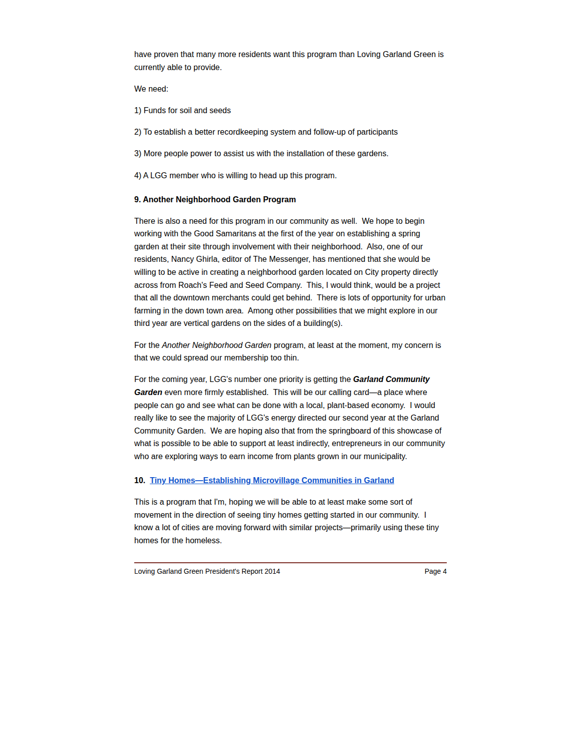have proven that many more residents want this program than Loving Garland Green is currently able to provide.
We need:
1) Funds for soil and seeds
2) To establish a better recordkeeping system and follow-up of participants
3) More people power to assist us with the installation of these gardens.
4) A LGG member who is willing to head up this program.
9. Another Neighborhood Garden Program
There is also a need for this program in our community as well. We hope to begin working with the Good Samaritans at the first of the year on establishing a spring garden at their site through involvement with their neighborhood. Also, one of our residents, Nancy Ghirla, editor of The Messenger, has mentioned that she would be willing to be active in creating a neighborhood garden located on City property directly across from Roach's Feed and Seed Company. This, I would think, would be a project that all the downtown merchants could get behind. There is lots of opportunity for urban farming in the down town area. Among other possibilities that we might explore in our third year are vertical gardens on the sides of a building(s).
For the Another Neighborhood Garden program, at least at the moment, my concern is that we could spread our membership too thin.
For the coming year, LGG's number one priority is getting the Garland Community Garden even more firmly established. This will be our calling card—a place where people can go and see what can be done with a local, plant-based economy. I would really like to see the majority of LGG's energy directed our second year at the Garland Community Garden. We are hoping also that from the springboard of this showcase of what is possible to be able to support at least indirectly, entrepreneurs in our community who are exploring ways to earn income from plants grown in our municipality.
10. Tiny Homes—Establishing Microvillage Communities in Garland
This is a program that I'm, hoping we will be able to at least make some sort of movement in the direction of seeing tiny homes getting started in our community. I know a lot of cities are moving forward with similar projects—primarily using these tiny homes for the homeless.
Loving Garland Green President's Report 2014 Page 4